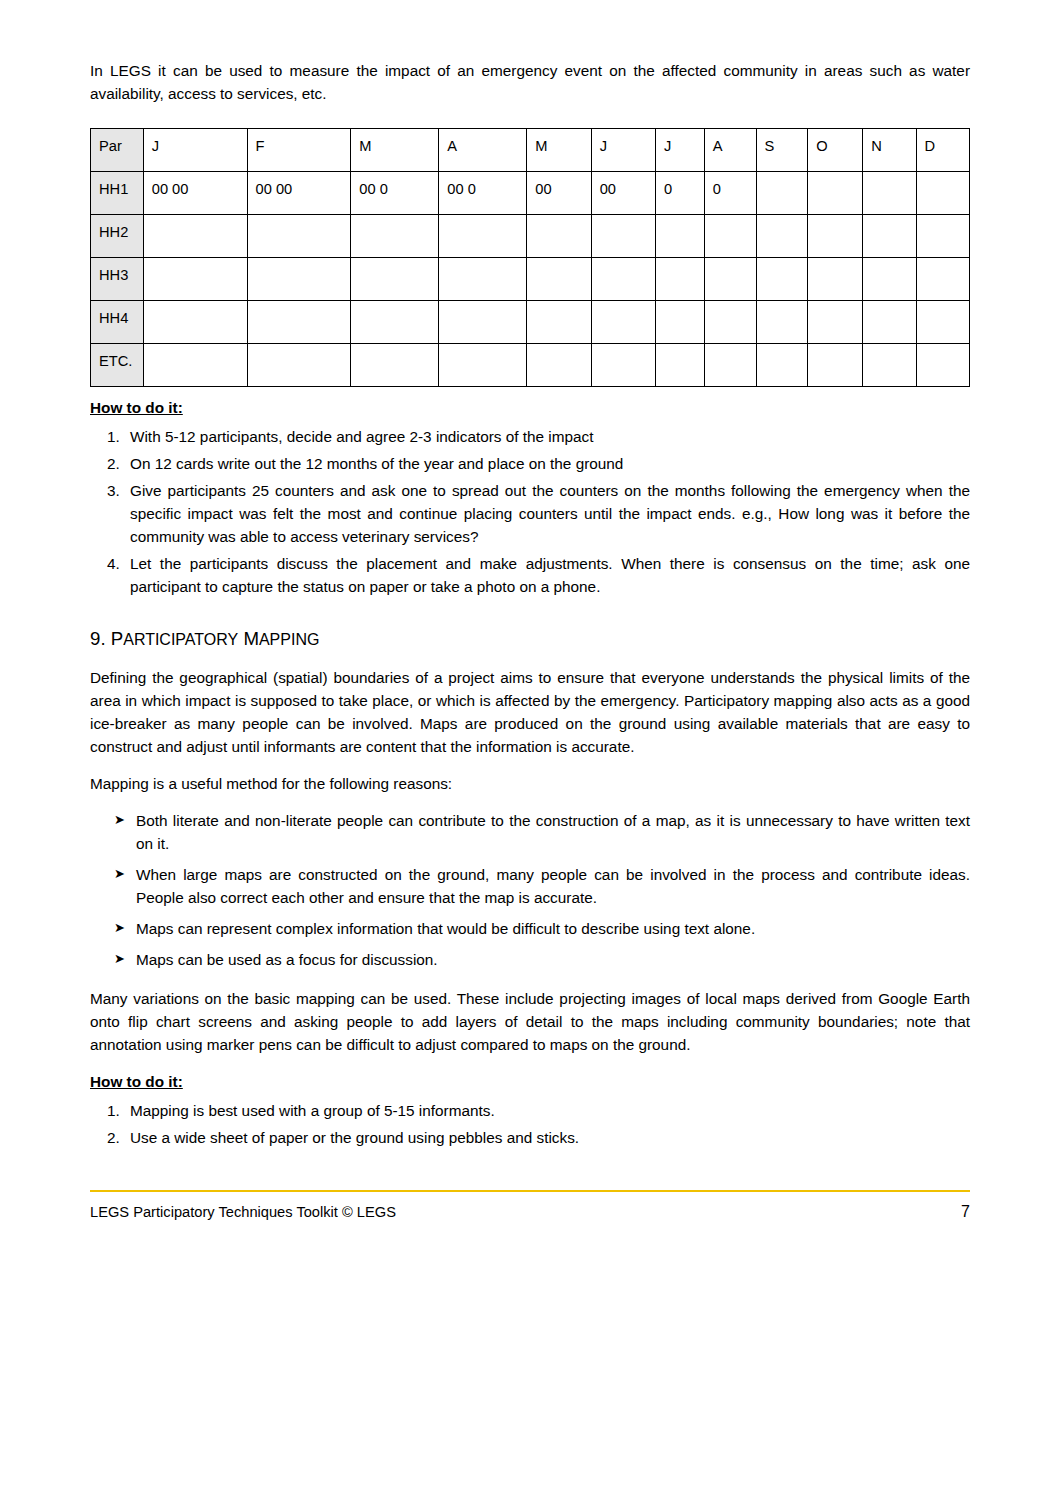In LEGS it can be used to measure the impact of an emergency event on the affected community in areas such as water availability, access to services, etc.
| Par | J | F | M | A | M | J | J | A | S | O | N | D |
| HH1 | 00 00 | 00 00 | 00 0 | 00 0 | 00 | 00 | 0 | 0 | | | | |
| HH2 | | | | | | | | | | | | |
| HH3 | | | | | | | | | | | | |
| HH4 | | | | | | | | | | | | |
| ETC. | | | | | | | | | | | | |
How to do it:
With 5-12 participants, decide and agree 2-3 indicators of the impact
On 12 cards write out the 12 months of the year and place on the ground
Give participants 25 counters and ask one to spread out the counters on the months following the emergency when the specific impact was felt the most and continue placing counters until the impact ends. e.g., How long was it before the community was able to access veterinary services?
Let the participants discuss the placement and make adjustments. When there is consensus on the time; ask one participant to capture the status on paper or take a photo on a phone.
9. PARTICIPATORY MAPPING
Defining the geographical (spatial) boundaries of a project aims to ensure that everyone understands the physical limits of the area in which impact is supposed to take place, or which is affected by the emergency. Participatory mapping also acts as a good ice-breaker as many people can be involved. Maps are produced on the ground using available materials that are easy to construct and adjust until informants are content that the information is accurate.
Mapping is a useful method for the following reasons:
Both literate and non-literate people can contribute to the construction of a map, as it is unnecessary to have written text on it.
When large maps are constructed on the ground, many people can be involved in the process and contribute ideas. People also correct each other and ensure that the map is accurate.
Maps can represent complex information that would be difficult to describe using text alone.
Maps can be used as a focus for discussion.
Many variations on the basic mapping can be used. These include projecting images of local maps derived from Google Earth onto flip chart screens and asking people to add layers of detail to the maps including community boundaries; note that annotation using marker pens can be difficult to adjust compared to maps on the ground.
How to do it:
Mapping is best used with a group of 5-15 informants.
Use a wide sheet of paper or the ground using pebbles and sticks.
LEGS Participatory Techniques Toolkit © LEGS
7